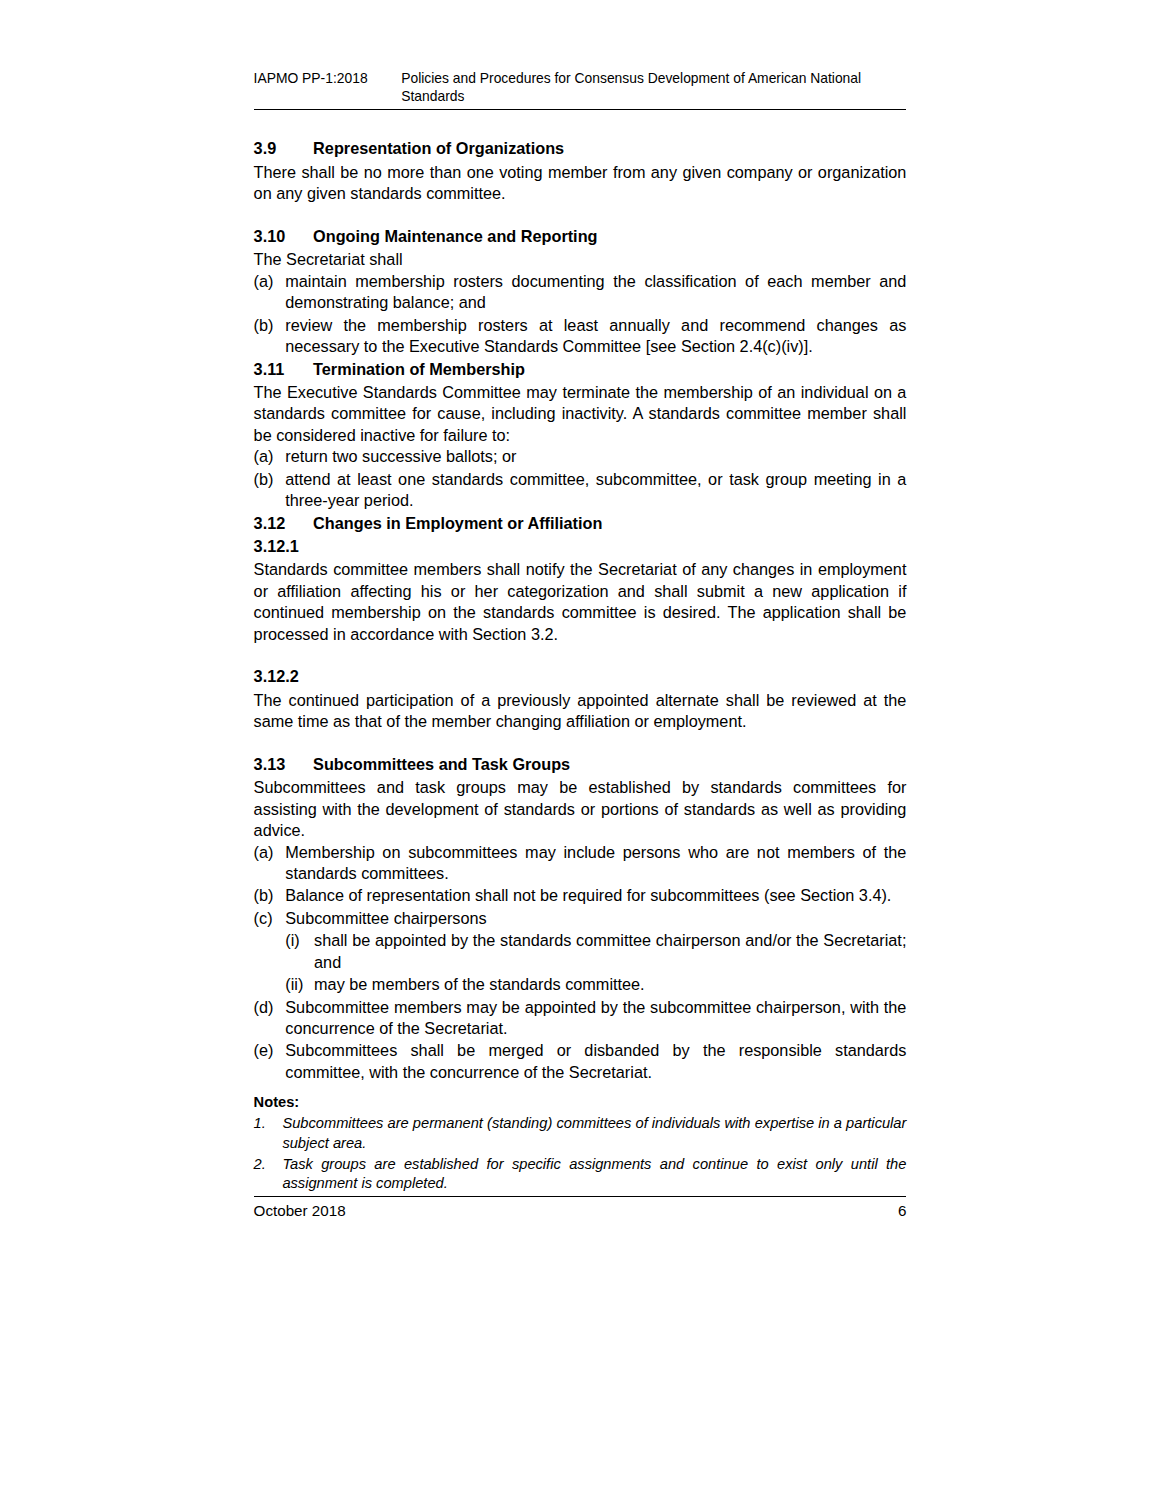IAPMO PP-1:2018 Policies and Procedures for Consensus Development of American National Standards
3.9 Representation of Organizations
There shall be no more than one voting member from any given company or organization on any given standards committee.
3.10 Ongoing Maintenance and Reporting
The Secretariat shall
(a) maintain membership rosters documenting the classification of each member and demonstrating balance; and
(b) review the membership rosters at least annually and recommend changes as necessary to the Executive Standards Committee [see Section 2.4(c)(iv)].
3.11 Termination of Membership
The Executive Standards Committee may terminate the membership of an individual on a standards committee for cause, including inactivity. A standards committee member shall be considered inactive for failure to:
(a) return two successive ballots; or
(b) attend at least one standards committee, subcommittee, or task group meeting in a three-year period.
3.12 Changes in Employment or Affiliation
3.12.1
Standards committee members shall notify the Secretariat of any changes in employment or affiliation affecting his or her categorization and shall submit a new application if continued membership on the standards committee is desired. The application shall be processed in accordance with Section 3.2.
3.12.2
The continued participation of a previously appointed alternate shall be reviewed at the same time as that of the member changing affiliation or employment.
3.13 Subcommittees and Task Groups
Subcommittees and task groups may be established by standards committees for assisting with the development of standards or portions of standards as well as providing advice.
(a) Membership on subcommittees may include persons who are not members of the standards committees.
(b) Balance of representation shall not be required for subcommittees (see Section 3.4).
(c) Subcommittee chairpersons
(i) shall be appointed by the standards committee chairperson and/or the Secretariat; and
(ii) may be members of the standards committee.
(d) Subcommittee members may be appointed by the subcommittee chairperson, with the concurrence of the Secretariat.
(e) Subcommittees shall be merged or disbanded by the responsible standards committee, with the concurrence of the Secretariat.
Notes:
1. Subcommittees are permanent (standing) committees of individuals with expertise in a particular subject area.
2. Task groups are established for specific assignments and continue to exist only until the assignment is completed.
October 2018 6